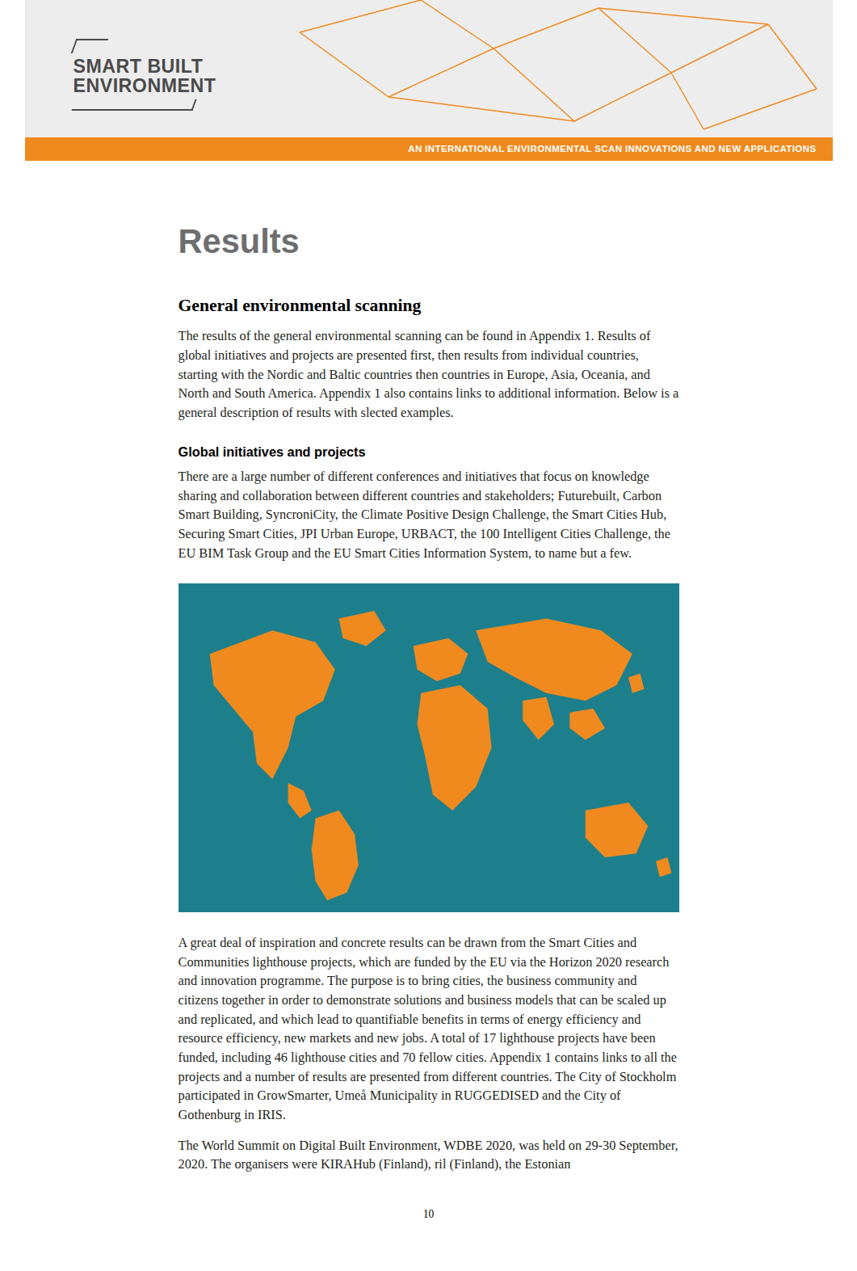SMART BUILT
ENVIRONMENT
AN INTERNATIONAL ENVIRONMENTAL SCAN INNOVATIONS AND NEW APPLICATIONS
Results
General environmental scanning
The results of the general environmental scanning can be found in Appendix 1. Results of global initiatives and projects are presented first, then results from individual countries, starting with the Nordic and Baltic countries then countries in Europe, Asia, Oceania, and North and South America. Appendix 1 also contains links to additional information. Below is a general description of results with slected examples.
Global initiatives and projects
There are a large number of different conferences and initiatives that focus on knowledge sharing and collaboration between different countries and stakeholders; Futurebuilt, Carbon Smart Building, SyncroniCity, the Climate Positive Design Challenge, the Smart Cities Hub, Securing Smart Cities, JPI Urban Europe, URBACT, the 100 Intelligent Cities Challenge, the EU BIM Task Group and the EU Smart Cities Information System, to name but a few.
A great deal of inspiration and concrete results can be drawn from the Smart Cities and Communities lighthouse projects, which are funded by the EU via the Horizon 2020 research and innovation programme. The purpose is to bring cities, the business community and citizens together in order to demonstrate solutions and business models that can be scaled up and replicated, and which lead to quantifiable benefits in terms of energy efficiency and resource efficiency, new markets and new jobs. A total of 17 lighthouse projects have been funded, including 46 lighthouse cities and 70 fellow cities. Appendix 1 contains links to all the projects and a number of results are presented from different countries. The City of Stockholm participated in GrowSmarter, Umeå Municipality in RUGGEDISED and the City of Gothenburg in IRIS.
The World Summit on Digital Built Environment, WDBE 2020, was held on 29-30 September, 2020. The organisers were KIRAHub (Finland), ril (Finland), the Estonian
10